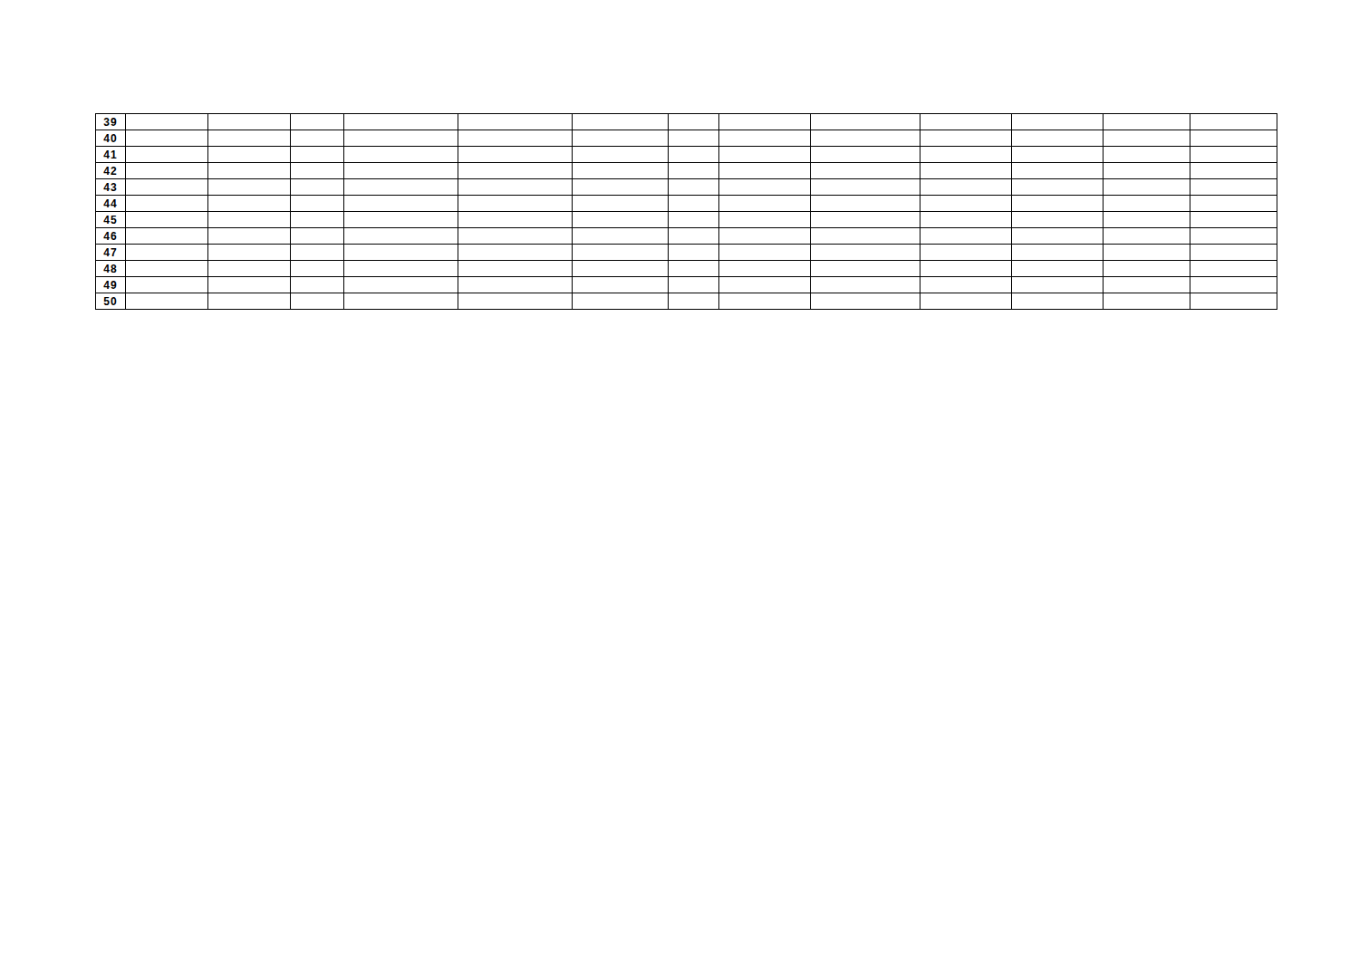| 39 | | | | | | | | | | | | | |
| 40 | | | | | | | | | | | | | |
| 41 | | | | | | | | | | | | | |
| 42 | | | | | | | | | | | | | |
| 43 | | | | | | | | | | | | | |
| 44 | | | | | | | | | | | | | |
| 45 | | | | | | | | | | | | | |
| 46 | | | | | | | | | | | | | |
| 47 | | | | | | | | | | | | | |
| 48 | | | | | | | | | | | | | |
| 49 | | | | | | | | | | | | | |
| 50 | | | | | | | | | | | | | |